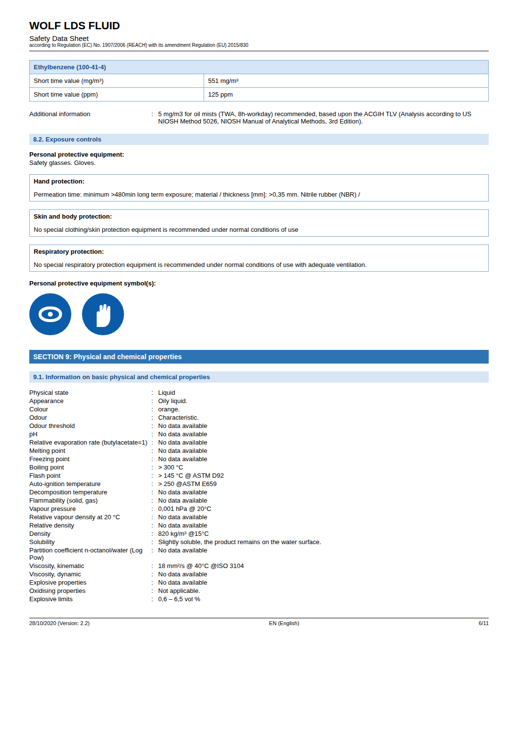WOLF LDS FLUID
Safety Data Sheet
according to Regulation (EC) No. 1907/2006 (REACH) with its amendment Regulation (EU) 2015/830
| Ethylbenzene (100-41-4) |
| --- |
| Short time value (mg/m³) | 551 mg/m³ |
| Short time value (ppm) | 125 ppm |
Additional information: 5 mg/m3 for oil mists (TWA, 8h-workday) recommended, based upon the ACGIH TLV (Analysis according to US NIOSH Method 5026, NIOSH Manual of Analytical Methods, 3rd Edition).
8.2. Exposure controls
Personal protective equipment: Safety glasses. Gloves.
| Hand protection: |
| Permeation time: minimum >480min long term exposure; material / thickness [mm]: >0,35 mm. Nitrile rubber (NBR) / |
| Skin and body protection: |
| No special clothing/skin protection equipment is recommended under normal conditions of use |
| Respiratory protection: |
| No special respiratory protection equipment is recommended under normal conditions of use with adequate ventilation. |
Personal protective equipment symbol(s):
SECTION 9: Physical and chemical properties
9.1. Information on basic physical and chemical properties
| Physical state | : | Liquid |
| Appearance | : | Oily liquid. |
| Colour | : | orange. |
| Odour | : | Characteristic. |
| Odour threshold | : | No data available |
| pH | : | No data available |
| Relative evaporation rate (butylacetate=1) | : | No data available |
| Melting point | : | No data available |
| Freezing point | : | No data available |
| Boiling point | : | > 300 °C |
| Flash point | : | > 145 °C @ ASTM D92 |
| Auto-ignition temperature | : | > 250 @ASTM E659 |
| Decomposition temperature | : | No data available |
| Flammability (solid, gas) | : | No data available |
| Vapour pressure | : | 0,001 hPa @ 20°C |
| Relative vapour density at 20 °C | : | No data available |
| Relative density | : | No data available |
| Density | : | 820 kg/m³ @15°C |
| Solubility | : | Slightly soluble, the product remains on the water surface. |
| Partition coefficient n-octanol/water (Log Pow) | : | No data available |
| Viscosity, kinematic | : | 18 mm²/s @ 40°C @ISO 3104 |
| Viscosity, dynamic | : | No data available |
| Explosive properties | : | No data available |
| Oxidising properties | : | Not applicable. |
| Explosive limits | : | 0,6 – 6,5 vol % |
28/10/2020 (Version: 2.2)
EN (English)
6/11